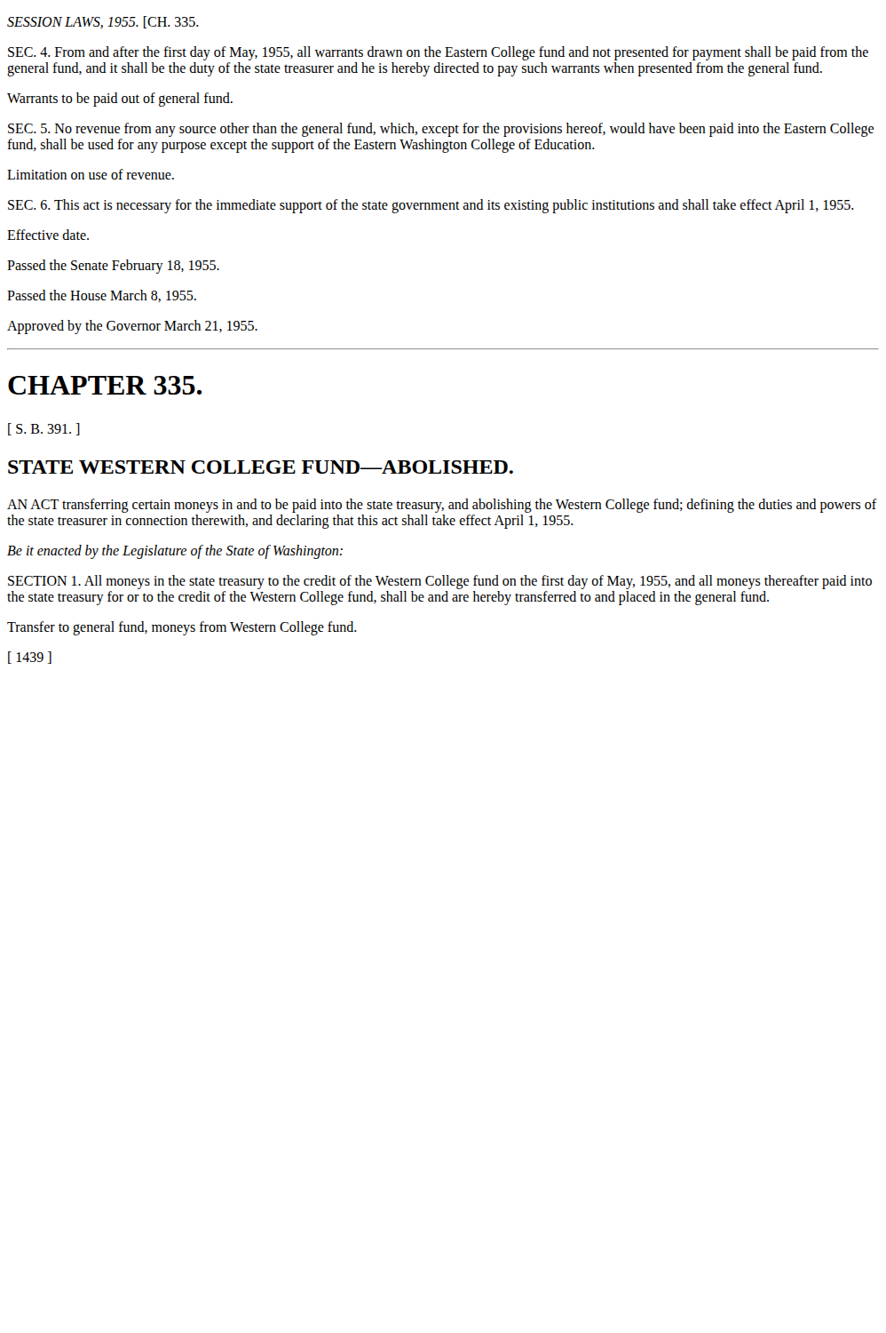SESSION LAWS, 1955. [CH. 335.
SEC. 4. From and after the first day of May, 1955, all warrants drawn on the Eastern College fund and not presented for payment shall be paid from the general fund, and it shall be the duty of the state treasurer and he is hereby directed to pay such warrants when presented from the general fund.
Warrants to be paid out of general fund.
SEC. 5. No revenue from any source other than the general fund, which, except for the provisions hereof, would have been paid into the Eastern College fund, shall be used for any purpose except the support of the Eastern Washington College of Education.
Limitation on use of revenue.
SEC. 6. This act is necessary for the immediate support of the state government and its existing public institutions and shall take effect April 1, 1955.
Effective date.
Passed the Senate February 18, 1955.
Passed the House March 8, 1955.
Approved by the Governor March 21, 1955.
CHAPTER 335.
[ S. B. 391. ]
STATE WESTERN COLLEGE FUND—ABOLISHED.
AN ACT transferring certain moneys in and to be paid into the state treasury, and abolishing the Western College fund; defining the duties and powers of the state treasurer in connection therewith, and declaring that this act shall take effect April 1, 1955.
Be it enacted by the Legislature of the State of Washington:
SECTION 1. All moneys in the state treasury to the credit of the Western College fund on the first day of May, 1955, and all moneys thereafter paid into the state treasury for or to the credit of the Western College fund, shall be and are hereby transferred to and placed in the general fund.
Transfer to general fund, moneys from Western College fund.
[ 1439 ]